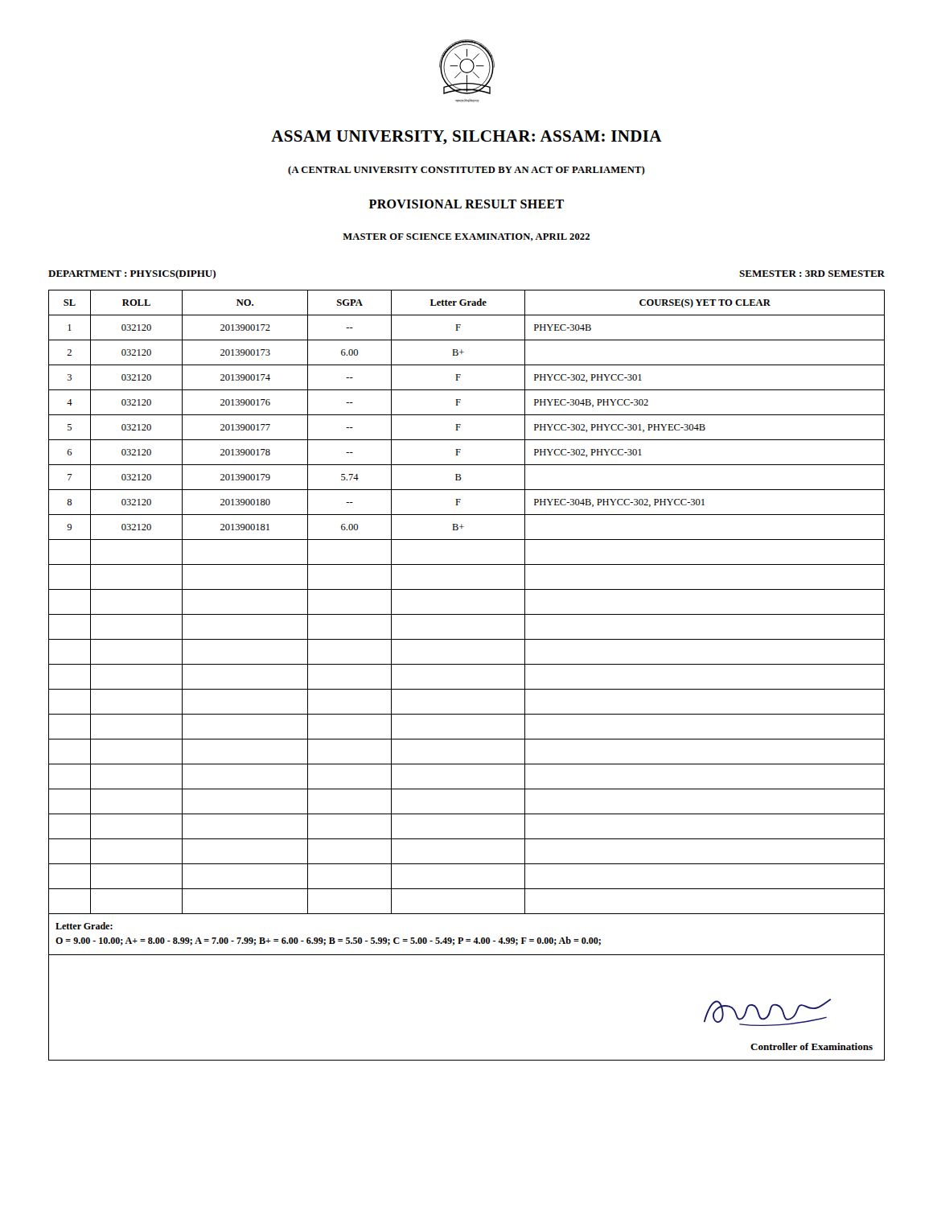আসাম বিশ্ববিদ্যালয় ASSAM UNIVERSITY · SILCHAR
ASSAM UNIVERSITY, SILCHAR: ASSAM: INDIA
(A CENTRAL UNIVERSITY CONSTITUTED BY AN ACT OF PARLIAMENT)
PROVISIONAL RESULT SHEET
MASTER OF SCIENCE EXAMINATION, APRIL 2022
DEPARTMENT : PHYSICS(DIPHU) SEMESTER : 3RD SEMESTER
| SL | ROLL | NO. | SGPA | Letter Grade | COURSE(S) YET TO CLEAR |
| --- | --- | --- | --- | --- | --- |
| 1 | 032120 | 2013900172 | -- | F | PHYEC-304B |
| 2 | 032120 | 2013900173 | 6.00 | B+ | |
| 3 | 032120 | 2013900174 | -- | F | PHYCC-302, PHYCC-301 |
| 4 | 032120 | 2013900176 | -- | F | PHYEC-304B, PHYCC-302 |
| 5 | 032120 | 2013900177 | -- | F | PHYCC-302, PHYCC-301, PHYEC-304B |
| 6 | 032120 | 2013900178 | -- | F | PHYCC-302, PHYCC-301 |
| 7 | 032120 | 2013900179 | 5.74 | B | |
| 8 | 032120 | 2013900180 | -- | F | PHYEC-304B, PHYCC-302, PHYCC-301 |
| 9 | 032120 | 2013900181 | 6.00 | B+ | |
Letter Grade:
O = 9.00 - 10.00; A+ = 8.00 - 8.99; A = 7.00 - 7.99; B+ = 6.00 - 6.99; B = 5.50 - 5.99; C = 5.00 - 5.49; P = 4.00 - 4.99; F = 0.00; Ab = 0.00;
Controller of Examinations